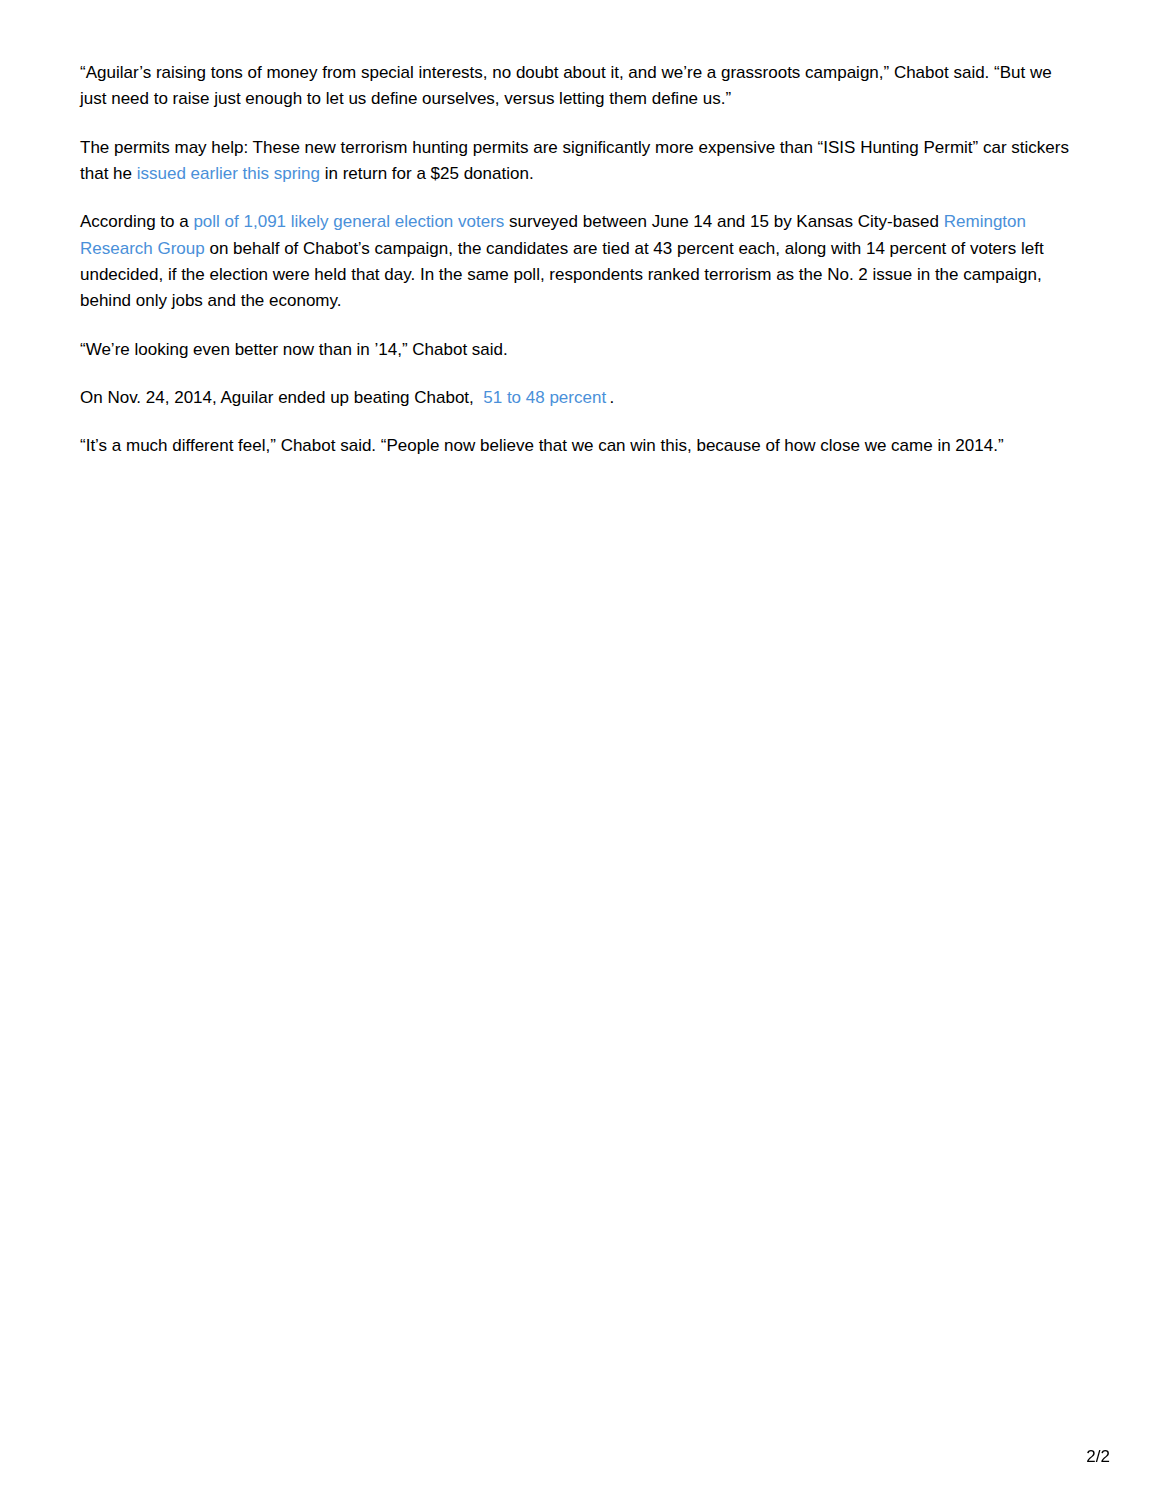“Aguilar’s raising tons of money from special interests, no doubt about it, and we’re a grassroots campaign,” Chabot said. “But we just need to raise just enough to let us define ourselves, versus letting them define us.”
The permits may help: These new terrorism hunting permits are significantly more expensive than “ISIS Hunting Permit” car stickers that he issued earlier this spring in return for a $25 donation.
According to a poll of 1,091 likely general election voters surveyed between June 14 and 15 by Kansas City-based Remington Research Group on behalf of Chabot’s campaign, the candidates are tied at 43 percent each, along with 14 percent of voters left undecided, if the election were held that day. In the same poll, respondents ranked terrorism as the No. 2 issue in the campaign, behind only jobs and the economy.
“We’re looking even better now than in ’14,” Chabot said.
On Nov. 24, 2014, Aguilar ended up beating Chabot, 51 to 48 percent .
“It’s a much different feel,” Chabot said. “People now believe that we can win this, because of how close we came in 2014.”
2/2